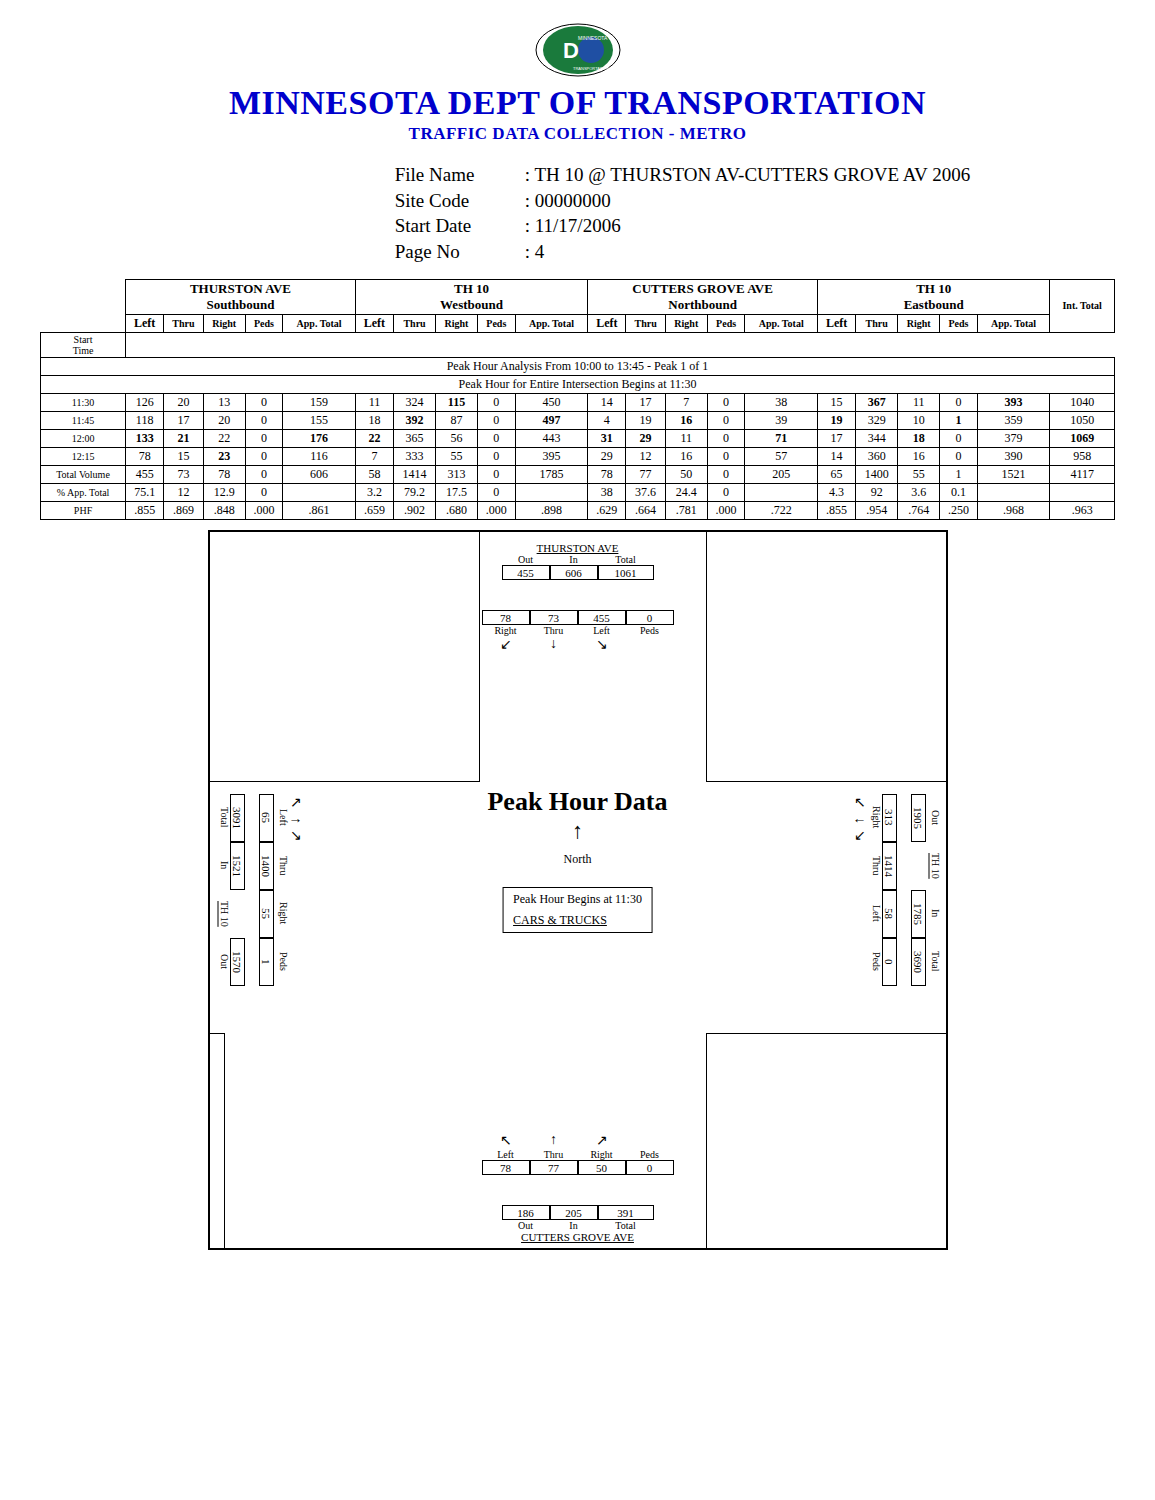D MINNESOTA TRANSPORTATION
MINNESOTA DEPT OF TRANSPORTATION
TRAFFIC DATA COLLECTION - METRO
File Name: TH 10 @ THURSTON AV-CUTTERS GROVE AV 2006
Site Code: 00000000
Start Date: 11/17/2006
Page No: 4
| | THURSTON AVE Southbound | TH 10 Westbound | CUTTERS GROVE AVE Northbound | TH 10 Eastbound | Int. Total |
| --- | --- | --- | --- | --- | --- |
| Left | Thru | Right | Peds | App. Total | Left | Thru | Right | Peds | App. Total | Left | Thru | Right | Peds | App. Total | Left | Thru | Right | Peds | App. Total |
| Start Time | |
| Peak Hour Analysis From 10:00 to 13:45 - Peak 1 of 1 |
| Peak Hour for Entire Intersection Begins at 11:30 |
| 11:30 | 126 | 20 | 13 | 0 | 159 | 11 | 324 | 115 | 0 | 450 | 14 | 17 | 7 | 0 | 38 | 15 | 367 | 11 | 0 | 393 | 1040 |
| 11:45 | 118 | 17 | 20 | 0 | 155 | 18 | 392 | 87 | 0 | 497 | 4 | 19 | 16 | 0 | 39 | 19 | 329 | 10 | 1 | 359 | 1050 |
| 12:00 | 133 | 21 | 22 | 0 | 176 | 22 | 365 | 56 | 0 | 443 | 31 | 29 | 11 | 0 | 71 | 17 | 344 | 18 | 0 | 379 | 1069 |
| 12:15 | 78 | 15 | 23 | 0 | 116 | 7 | 333 | 55 | 0 | 395 | 29 | 12 | 16 | 0 | 57 | 14 | 360 | 16 | 0 | 390 | 958 |
| Total Volume | 455 | 73 | 78 | 0 | 606 | 58 | 1414 | 313 | 0 | 1785 | 78 | 77 | 50 | 0 | 205 | 65 | 1400 | 55 | 1 | 1521 | 4117 |
| % App. Total | 75.1 | 12 | 12.9 | 0 | | 3.2 | 79.2 | 17.5 | 0 | | 38 | 37.6 | 24.4 | 0 | | 4.3 | 92 | 3.6 | 0.1 | | |
| PHF | .855 | .869 | .848 | .000 | .861 | .659 | .902 | .680 | .000 | .898 | .629 | .664 | .781 | .000 | .722 | .855 | .954 | .764 | .250 | .968 | .963 |
Peak Hour Data
↑
North
Peak Hour Begins at 11:30
CARS & TRUCKS
THURSTON AVE
Out
In
Total
455
606
1061
78
73
455
0
Right
Thru
Left
Peds
↙↓↘
↖↑↗
Left
Thru
Right
Peds
78
77
50
0
186
205
391
Out
In
Total
CUTTERS GROVE AVE
Total
In
TH 10
Out
3091
1521
1570
65
1400
55
1
Left
Thru
Right
Peds
↗
→
↘
↖
←
↙
Right
Thru
Left
Peds
313
1414
58
0
1905
1785
3690
Out
TH 10
In
Total